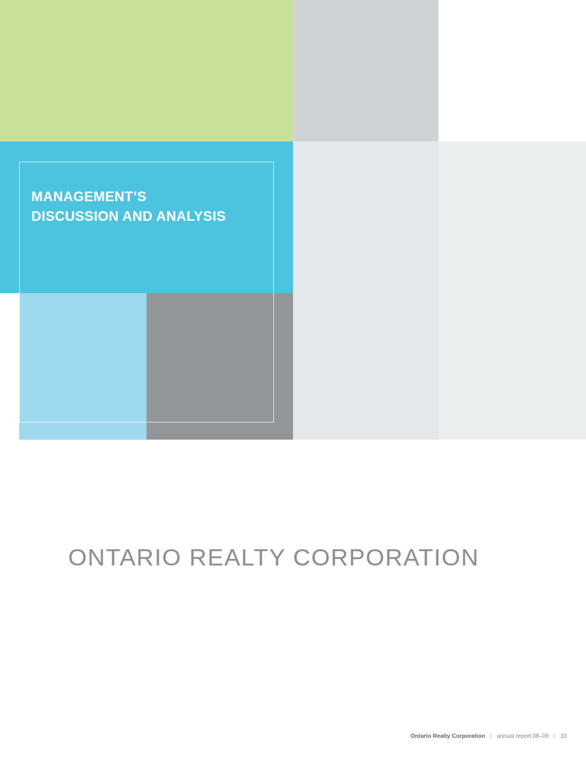MANAGEMENT’S
DISCUSSION AND ANALYSIS
ONTARIO REALTY CORPORATION
Ontario Realty Corporation|annual report 08–09|33